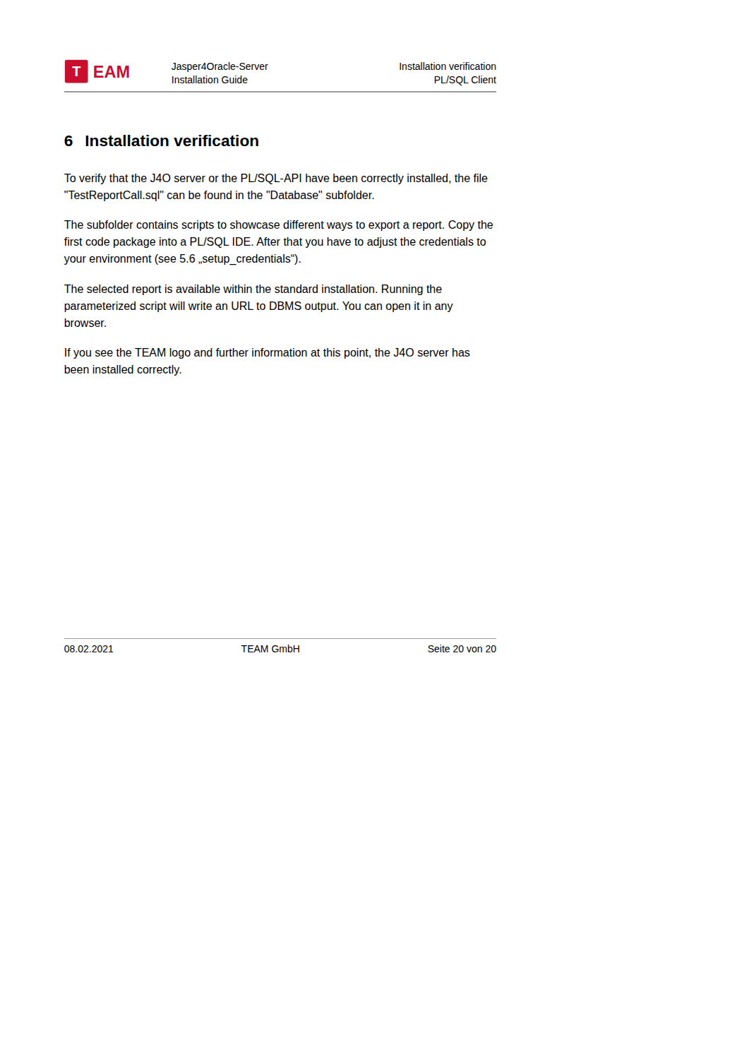T EAM
Jasper4Oracle-Server
Installation Guide
Installation verification
PL/SQL Client
6 Installation verification
To verify that the J4O server or the PL/SQL-API have been correctly installed, the file "TestReportCall.sql" can be found in the "Database" subfolder.
The subfolder contains scripts to showcase different ways to export a report. Copy the first code package into a PL/SQL IDE. After that you have to adjust the credentials to your environment (see 5.6 „setup_credentials“).
The selected report is available within the standard installation. Running the parameterized script will write an URL to DBMS output. You can open it in any browser.
If you see the TEAM logo and further information at this point, the J4O server has been installed correctly.
08.02.2021
TEAM GmbH
Seite 20 von 20